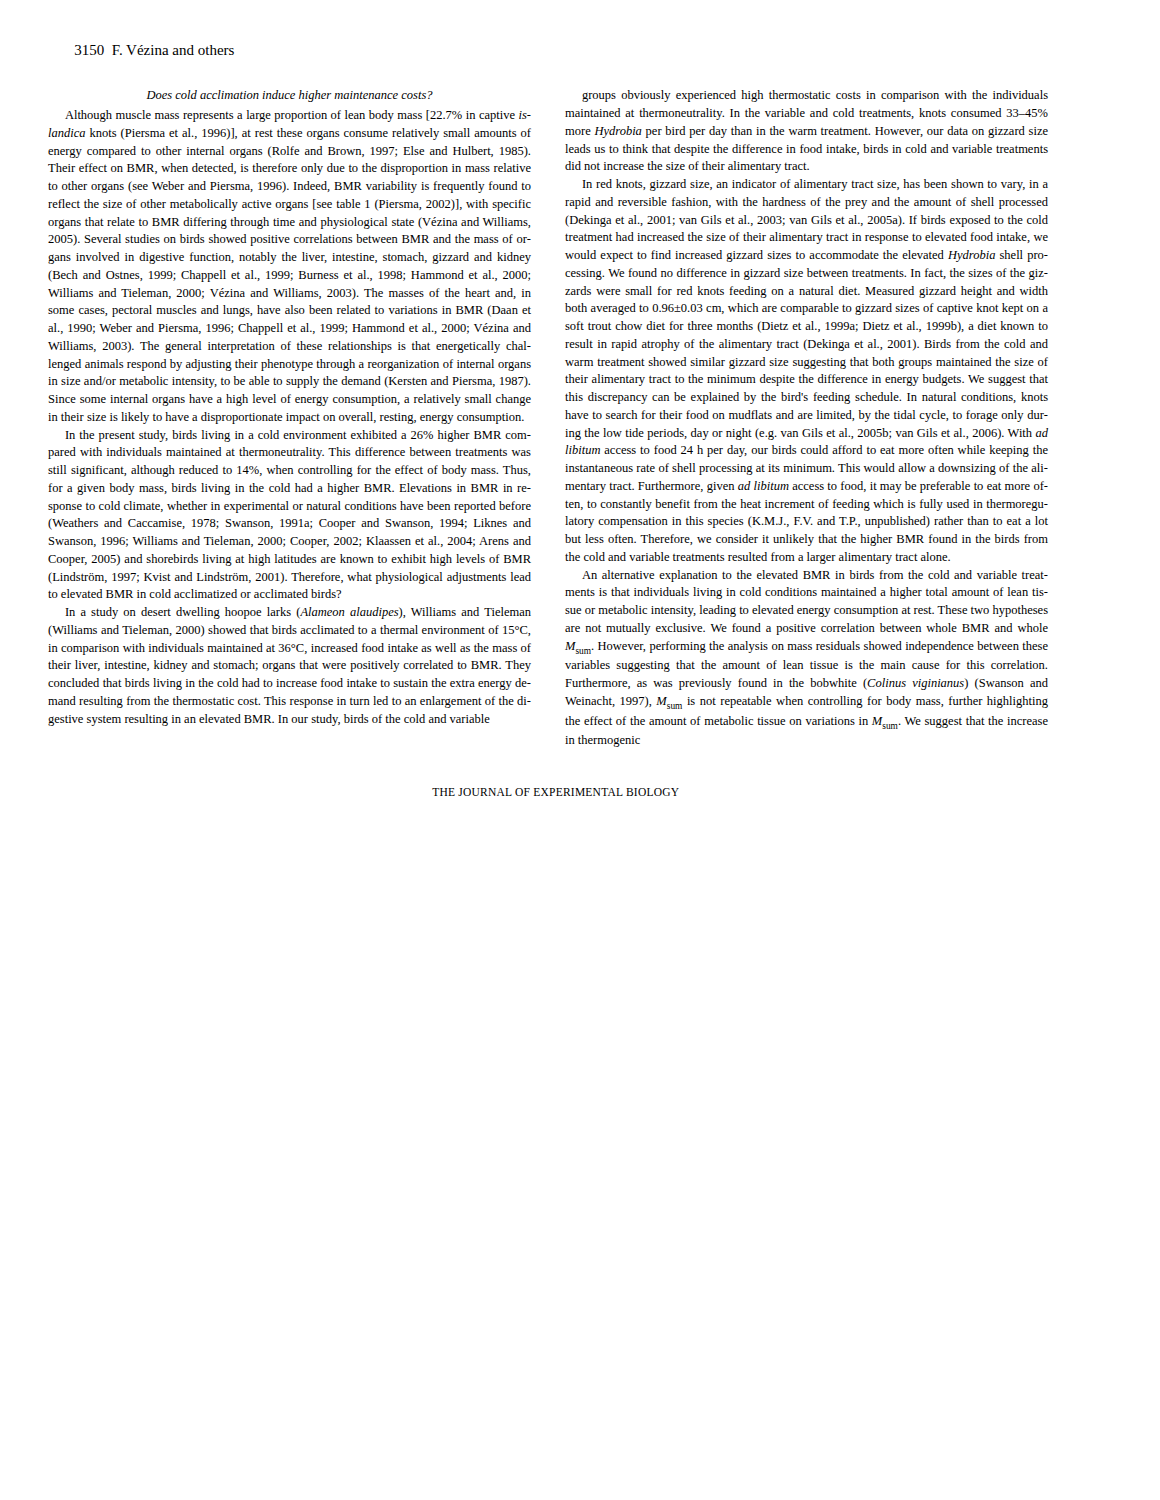3150 F. Vézina and others
Does cold acclimation induce higher maintenance costs?
Although muscle mass represents a large proportion of lean body mass [22.7% in captive islandica knots (Piersma et al., 1996)], at rest these organs consume relatively small amounts of energy compared to other internal organs (Rolfe and Brown, 1997; Else and Hulbert, 1985). Their effect on BMR, when detected, is therefore only due to the disproportion in mass relative to other organs (see Weber and Piersma, 1996). Indeed, BMR variability is frequently found to reflect the size of other metabolically active organs [see table 1 (Piersma, 2002)], with specific organs that relate to BMR differing through time and physiological state (Vézina and Williams, 2005). Several studies on birds showed positive correlations between BMR and the mass of organs involved in digestive function, notably the liver, intestine, stomach, gizzard and kidney (Bech and Ostnes, 1999; Chappell et al., 1999; Burness et al., 1998; Hammond et al., 2000; Williams and Tieleman, 2000; Vézina and Williams, 2003). The masses of the heart and, in some cases, pectoral muscles and lungs, have also been related to variations in BMR (Daan et al., 1990; Weber and Piersma, 1996; Chappell et al., 1999; Hammond et al., 2000; Vézina and Williams, 2003). The general interpretation of these relationships is that energetically challenged animals respond by adjusting their phenotype through a reorganization of internal organs in size and/or metabolic intensity, to be able to supply the demand (Kersten and Piersma, 1987). Since some internal organs have a high level of energy consumption, a relatively small change in their size is likely to have a disproportionate impact on overall, resting, energy consumption.
In the present study, birds living in a cold environment exhibited a 26% higher BMR compared with individuals maintained at thermoneutrality. This difference between treatments was still significant, although reduced to 14%, when controlling for the effect of body mass. Thus, for a given body mass, birds living in the cold had a higher BMR. Elevations in BMR in response to cold climate, whether in experimental or natural conditions have been reported before (Weathers and Caccamise, 1978; Swanson, 1991a; Cooper and Swanson, 1994; Liknes and Swanson, 1996; Williams and Tieleman, 2000; Cooper, 2002; Klaassen et al., 2004; Arens and Cooper, 2005) and shorebirds living at high latitudes are known to exhibit high levels of BMR (Lindström, 1997; Kvist and Lindström, 2001). Therefore, what physiological adjustments lead to elevated BMR in cold acclimatized or acclimated birds?
In a study on desert dwelling hoopoe larks (Alameon alaudipes), Williams and Tieleman (Williams and Tieleman, 2000) showed that birds acclimated to a thermal environment of 15°C, in comparison with individuals maintained at 36°C, increased food intake as well as the mass of their liver, intestine, kidney and stomach; organs that were positively correlated to BMR. They concluded that birds living in the cold had to increase food intake to sustain the extra energy demand resulting from the thermostatic cost. This response in turn led to an enlargement of the digestive system resulting in an elevated BMR. In our study, birds of the cold and variable
groups obviously experienced high thermostatic costs in comparison with the individuals maintained at thermoneutrality. In the variable and cold treatments, knots consumed 33–45% more Hydrobia per bird per day than in the warm treatment. However, our data on gizzard size leads us to think that despite the difference in food intake, birds in cold and variable treatments did not increase the size of their alimentary tract.
In red knots, gizzard size, an indicator of alimentary tract size, has been shown to vary, in a rapid and reversible fashion, with the hardness of the prey and the amount of shell processed (Dekinga et al., 2001; van Gils et al., 2003; van Gils et al., 2005a). If birds exposed to the cold treatment had increased the size of their alimentary tract in response to elevated food intake, we would expect to find increased gizzard sizes to accommodate the elevated Hydrobia shell processing. We found no difference in gizzard size between treatments. In fact, the sizes of the gizzards were small for red knots feeding on a natural diet. Measured gizzard height and width both averaged to 0.96±0.03 cm, which are comparable to gizzard sizes of captive knot kept on a soft trout chow diet for three months (Dietz et al., 1999a; Dietz et al., 1999b), a diet known to result in rapid atrophy of the alimentary tract (Dekinga et al., 2001). Birds from the cold and warm treatment showed similar gizzard size suggesting that both groups maintained the size of their alimentary tract to the minimum despite the difference in energy budgets. We suggest that this discrepancy can be explained by the bird's feeding schedule. In natural conditions, knots have to search for their food on mudflats and are limited, by the tidal cycle, to forage only during the low tide periods, day or night (e.g. van Gils et al., 2005b; van Gils et al., 2006). With ad libitum access to food 24 h per day, our birds could afford to eat more often while keeping the instantaneous rate of shell processing at its minimum. This would allow a downsizing of the alimentary tract. Furthermore, given ad libitum access to food, it may be preferable to eat more often, to constantly benefit from the heat increment of feeding which is fully used in thermoregulatory compensation in this species (K.M.J., F.V. and T.P., unpublished) rather than to eat a lot but less often. Therefore, we consider it unlikely that the higher BMR found in the birds from the cold and variable treatments resulted from a larger alimentary tract alone.
An alternative explanation to the elevated BMR in birds from the cold and variable treatments is that individuals living in cold conditions maintained a higher total amount of lean tissue or metabolic intensity, leading to elevated energy consumption at rest. These two hypotheses are not mutually exclusive. We found a positive correlation between whole BMR and whole Msum. However, performing the analysis on mass residuals showed independence between these variables suggesting that the amount of lean tissue is the main cause for this correlation. Furthermore, as was previously found in the bobwhite (Colinus viginianus) (Swanson and Weinacht, 1997), Msum is not repeatable when controlling for body mass, further highlighting the effect of the amount of metabolic tissue on variations in Msum. We suggest that the increase in thermogenic
THE JOURNAL OF EXPERIMENTAL BIOLOGY